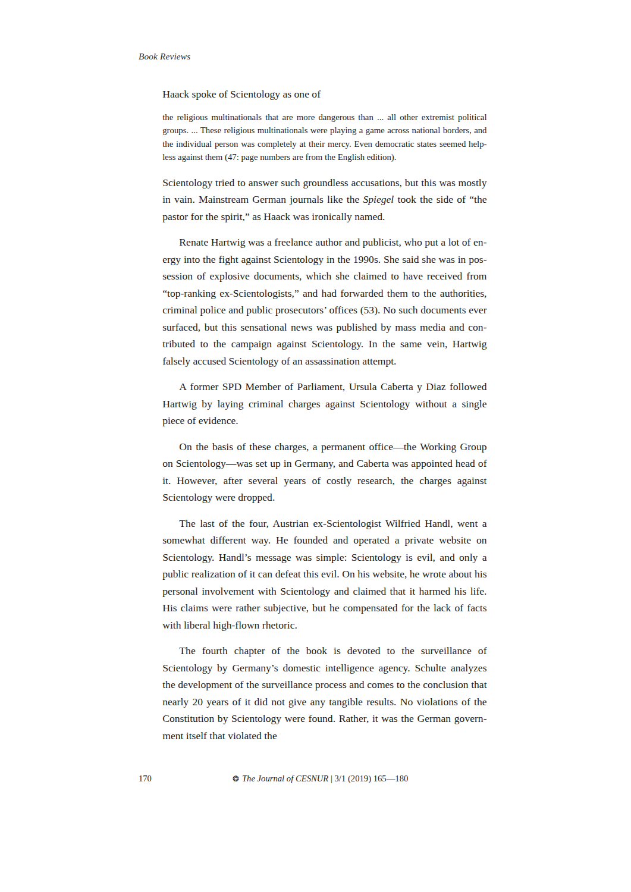Book Reviews
Haack spoke of Scientology as one of
the religious multinationals that are more dangerous than ... all other extremist political groups. ... These religious multinationals were playing a game across national borders, and the individual person was completely at their mercy. Even democratic states seemed helpless against them (47: page numbers are from the English edition).
Scientology tried to answer such groundless accusations, but this was mostly in vain. Mainstream German journals like the Spiegel took the side of “the pastor for the spirit,” as Haack was ironically named.
Renate Hartwig was a freelance author and publicist, who put a lot of energy into the fight against Scientology in the 1990s. She said she was in possession of explosive documents, which she claimed to have received from “top-ranking ex-Scientologists,” and had forwarded them to the authorities, criminal police and public prosecutors’ offices (53). No such documents ever surfaced, but this sensational news was published by mass media and contributed to the campaign against Scientology. In the same vein, Hartwig falsely accused Scientology of an assassination attempt.
A former SPD Member of Parliament, Ursula Caberta y Diaz followed Hartwig by laying criminal charges against Scientology without a single piece of evidence.
On the basis of these charges, a permanent office—the Working Group on Scientology—was set up in Germany, and Caberta was appointed head of it. However, after several years of costly research, the charges against Scientology were dropped.
The last of the four, Austrian ex-Scientologist Wilfried Handl, went a somewhat different way. He founded and operated a private website on Scientology. Handl’s message was simple: Scientology is evil, and only a public realization of it can defeat this evil. On his website, he wrote about his personal involvement with Scientology and claimed that it harmed his life. His claims were rather subjective, but he compensated for the lack of facts with liberal high-flown rhetoric.
The fourth chapter of the book is devoted to the surveillance of Scientology by Germany’s domestic intelligence agency. Schulte analyzes the development of the surveillance process and comes to the conclusion that nearly 20 years of it did not give any tangible results. No violations of the Constitution by Scientology were found. Rather, it was the German government itself that violated the
170
❂The Journal of CESNUR | 3/1 (2019) 165—180